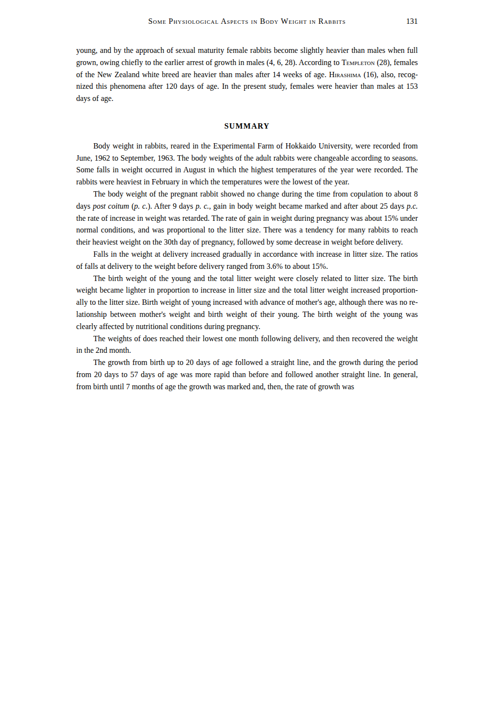Some Physiological Aspects in Body Weight in Rabbits 131
young, and by the approach of sexual maturity female rabbits become slightly heavier than males when full grown, owing chiefly to the earlier arrest of growth in males (4, 6, 28). According to Templeton (28), females of the New Zealand white breed are heavier than males after 14 weeks of age. Hirashima (16), also, recognized this phenomena after 120 days of age. In the present study, females were heavier than males at 153 days of age.
SUMMARY
Body weight in rabbits, reared in the Experimental Farm of Hokkaido University, were recorded from June, 1962 to September, 1963. The body weights of the adult rabbits were changeable according to seasons. Some falls in weight occurred in August in which the highest temperatures of the year were recorded. The rabbits were heaviest in February in which the temperatures were the lowest of the year.
The body weight of the pregnant rabbit showed no change during the time from copulation to about 8 days post coitum (p. c.). After 9 days p. c., gain in body weight became marked and after about 25 days p.c. the rate of increase in weight was retarded. The rate of gain in weight during pregnancy was about 15% under normal conditions, and was proportional to the litter size. There was a tendency for many rabbits to reach their heaviest weight on the 30th day of pregnancy, followed by some decrease in weight before delivery.
Falls in the weight at delivery increased gradually in accordance with increase in litter size. The ratios of falls at delivery to the weight before delivery ranged from 3.6% to about 15%.
The birth weight of the young and the total litter weight were closely related to litter size. The birth weight became lighter in proportion to increase in litter size and the total litter weight increased proportionally to the litter size. Birth weight of young increased with advance of mother's age, although there was no relationship between mother's weight and birth weight of their young. The birth weight of the young was clearly affected by nutritional conditions during pregnancy.
The weights of does reached their lowest one month following delivery, and then recovered the weight in the 2nd month.
The growth from birth up to 20 days of age followed a straight line, and the growth during the period from 20 days to 57 days of age was more rapid than before and followed another straight line. In general, from birth until 7 months of age the growth was marked and, then, the rate of growth was